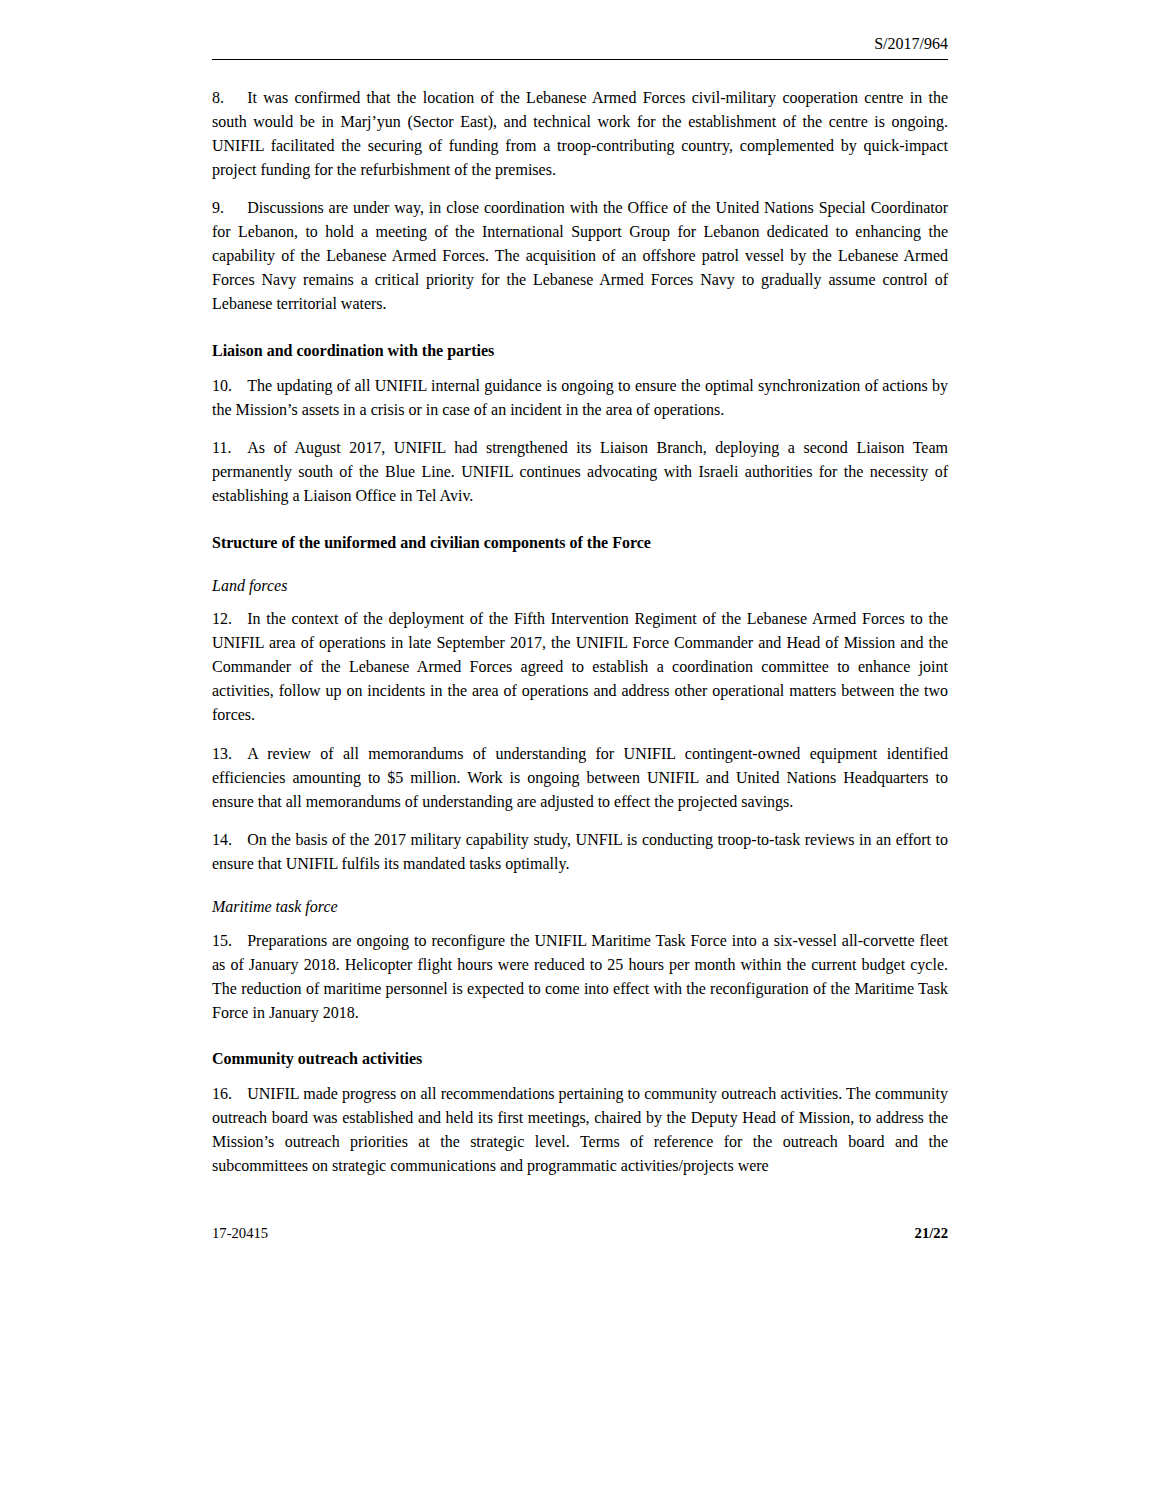S/2017/964
8. It was confirmed that the location of the Lebanese Armed Forces civil-military cooperation centre in the south would be in Marj’yun (Sector East), and technical work for the establishment of the centre is ongoing. UNIFIL facilitated the securing of funding from a troop-contributing country, complemented by quick-impact project funding for the refurbishment of the premises.
9. Discussions are under way, in close coordination with the Office of the United Nations Special Coordinator for Lebanon, to hold a meeting of the International Support Group for Lebanon dedicated to enhancing the capability of the Lebanese Armed Forces. The acquisition of an offshore patrol vessel by the Lebanese Armed Forces Navy remains a critical priority for the Lebanese Armed Forces Navy to gradually assume control of Lebanese territorial waters.
Liaison and coordination with the parties
10. The updating of all UNIFIL internal guidance is ongoing to ensure the optimal synchronization of actions by the Mission’s assets in a crisis or in case of an incident in the area of operations.
11. As of August 2017, UNIFIL had strengthened its Liaison Branch, deploying a second Liaison Team permanently south of the Blue Line. UNIFIL continues advocating with Israeli authorities for the necessity of establishing a Liaison Office in Tel Aviv.
Structure of the uniformed and civilian components of the Force
Land forces
12. In the context of the deployment of the Fifth Intervention Regiment of the Lebanese Armed Forces to the UNIFIL area of operations in late September 2017, the UNIFIL Force Commander and Head of Mission and the Commander of the Lebanese Armed Forces agreed to establish a coordination committee to enhance joint activities, follow up on incidents in the area of operations and address other operational matters between the two forces.
13. A review of all memorandums of understanding for UNIFIL contingent-owned equipment identified efficiencies amounting to $5 million. Work is ongoing between UNIFIL and United Nations Headquarters to ensure that all memorandums of understanding are adjusted to effect the projected savings.
14. On the basis of the 2017 military capability study, UNFIL is conducting troop-to-task reviews in an effort to ensure that UNIFIL fulfils its mandated tasks optimally.
Maritime task force
15. Preparations are ongoing to reconfigure the UNIFIL Maritime Task Force into a six-vessel all-corvette fleet as of January 2018. Helicopter flight hours were reduced to 25 hours per month within the current budget cycle. The reduction of maritime personnel is expected to come into effect with the reconfiguration of the Maritime Task Force in January 2018.
Community outreach activities
16. UNIFIL made progress on all recommendations pertaining to community outreach activities. The community outreach board was established and held its first meetings, chaired by the Deputy Head of Mission, to address the Mission’s outreach priorities at the strategic level. Terms of reference for the outreach board and the subcommittees on strategic communications and programmatic activities/projects were
17-20415 21/22